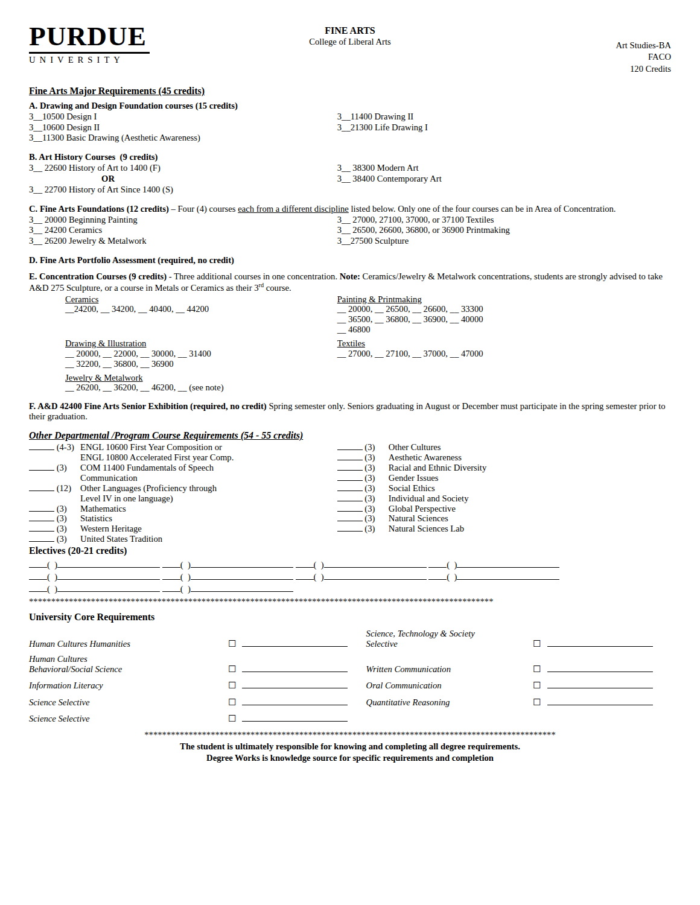PURDUE UNIVERSITY
FINE ARTS
College of Liberal Arts
Art Studies-BA
FACO
120 Credits
Fine Arts Major Requirements (45 credits)
A. Drawing and Design Foundation courses (15 credits)
3__10500 Design I
3__10600 Design II
3__11300 Basic Drawing (Aesthetic Awareness)
3__11400 Drawing II
3__21300 Life Drawing I
B. Art History Courses (9 credits)
3__ 22600 History of Art to 1400 (F)
OR
3__ 22700 History of Art Since 1400 (S)
3__ 38300 Modern Art
3__ 38400 Contemporary Art
C. Fine Arts Foundations (12 credits) – Four (4) courses each from a different discipline listed below. Only one of the four courses can be in Area of Concentration.
3__ 20000 Beginning Painting
3__ 24200 Ceramics
3__ 26200 Jewelry & Metalwork
3__ 27000, 27100, 37000, or 37100 Textiles
3__ 26500, 26600, 36800, or 36900 Printmaking
3__27500 Sculpture
D. Fine Arts Portfolio Assessment (required, no credit)
E. Concentration Courses (9 credits) - Three additional courses in one concentration. Note: Ceramics/Jewelry & Metalwork concentrations, students are strongly advised to take A&D 275 Sculpture, or a course in Metals or Ceramics as their 3rd course.
| Ceramics __24200, __ 34200, __ 40400, __ 44200 | Painting & Printmaking __ 20000, __ 26500, __ 26600, __ 33300 __ 36500, __ 36800, __ 36900, __ 40000 __ 46800 |
| Drawing & Illustration __ 20000, __ 22000, __ 30000, __ 31400 __ 32200, __ 36800, __ 36900 | Textiles __ 27000, __ 27100, __ 37000, __ 47000 |
| Jewelry & Metalwork __ 26200, __ 36200, __ 46200, __ (see note) | |
F. A&D 42400 Fine Arts Senior Exhibition (required, no credit) Spring semester only. Seniors graduating in August or December must participate in the spring semester prior to their graduation.
Other Departmental /Program Course Requirements (54 - 55 credits)
| (4-3) | ENGL 10600 First Year Composition or | (3) | Other Cultures |
| | ENGL 10800 Accelerated First year Comp. | (3) | Aesthetic Awareness |
| (3) | COM 11400 Fundamentals of Speech | (3) | Racial and Ethnic Diversity |
| | Communication | (3) | Gender Issues |
| (12) | Other Languages (Proficiency through | (3) | Social Ethics |
| | Level IV in one language) | (3) | Individual and Society |
| (3) | Mathematics | (3) | Global Perspective |
| (3) | Statistics | (3) | Natural Sciences |
| (3) | Western Heritage | (3) | Natural Sciences Lab |
| (3) | United States Tradition | | |
Electives (20-21 credits)
( ) ( ) ( ) ( )
( ) ( ) ( ) ( )
( ) ( )
*********************************************************************************************************
University Core Requirements
| Human Cultures Humanities | ☐ | | Science, Technology & Society Selective | ☐ | |
| Human Cultures Behavioral/Social Science | ☐ | | Written Communication | ☐ | |
| Information Literacy | ☐ | | Oral Communication | ☐ | |
| Science Selective | ☐ | | Quantitative Reasoning | ☐ | |
| Science Selective | ☐ | | | | |
*********************************************************************************************
The student is ultimately responsible for knowing and completing all degree requirements.
Degree Works is knowledge source for specific requirements and completion